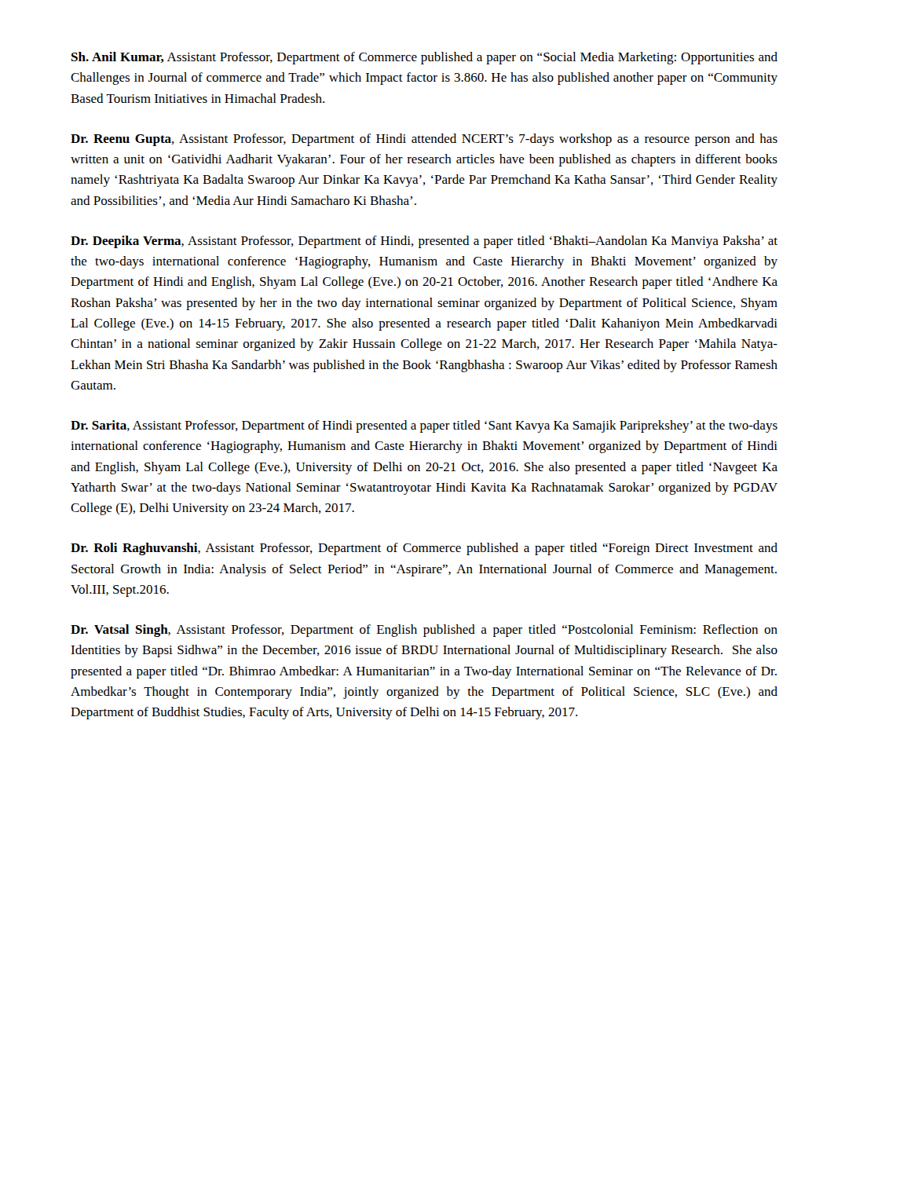Sh. Anil Kumar, Assistant Professor, Department of Commerce published a paper on “Social Media Marketing: Opportunities and Challenges in Journal of commerce and Trade” which Impact factor is 3.860. He has also published another paper on “Community Based Tourism Initiatives in Himachal Pradesh.
Dr. Reenu Gupta, Assistant Professor, Department of Hindi attended NCERT’s 7-days workshop as a resource person and has written a unit on ‘Gatividhi Aadharit Vyakaran’. Four of her research articles have been published as chapters in different books namely ‘Rashtriyata Ka Badalta Swaroop Aur Dinkar Ka Kavya’, ‘Parde Par Premchand Ka Katha Sansar’, ‘Third Gender Reality and Possibilities’, and ‘Media Aur Hindi Samacharo Ki Bhasha’.
Dr. Deepika Verma, Assistant Professor, Department of Hindi, presented a paper titled ‘Bhakti–Aandolan Ka Manviya Paksha’ at the two-days international conference ‘Hagiography, Humanism and Caste Hierarchy in Bhakti Movement’ organized by Department of Hindi and English, Shyam Lal College (Eve.) on 20-21 October, 2016. Another Research paper titled ‘Andhere Ka Roshan Paksha’ was presented by her in the two day international seminar organized by Department of Political Science, Shyam Lal College (Eve.) on 14-15 February, 2017. She also presented a research paper titled ‘Dalit Kahaniyon Mein Ambedkarvadi Chintan’ in a national seminar organized by Zakir Hussain College on 21-22 March, 2017. Her Research Paper ‘Mahila Natya-Lekhan Mein Stri Bhasha Ka Sandarbh’ was published in the Book ‘Rangbhasha : Swaroop Aur Vikas’ edited by Professor Ramesh Gautam.
Dr. Sarita, Assistant Professor, Department of Hindi presented a paper titled ‘Sant Kavya Ka Samajik Pariprekshey’ at the two-days international conference ‘Hagiography, Humanism and Caste Hierarchy in Bhakti Movement’ organized by Department of Hindi and English, Shyam Lal College (Eve.), University of Delhi on 20-21 Oct, 2016. She also presented a paper titled ‘Navgeet Ka Yatharth Swar’ at the two-days National Seminar ‘Swatantroyotar Hindi Kavita Ka Rachnatamak Sarokar’ organized by PGDAV College (E), Delhi University on 23-24 March, 2017.
Dr. Roli Raghuvanshi, Assistant Professor, Department of Commerce published a paper titled “Foreign Direct Investment and Sectoral Growth in India: Analysis of Select Period” in “Aspirare”, An International Journal of Commerce and Management. Vol.III, Sept.2016.
Dr. Vatsal Singh, Assistant Professor, Department of English published a paper titled “Postcolonial Feminism: Reflection on Identities by Bapsi Sidhwa” in the December, 2016 issue of BRDU International Journal of Multidisciplinary Research. She also presented a paper titled “Dr. Bhimrao Ambedkar: A Humanitarian” in a Two-day International Seminar on “The Relevance of Dr. Ambedkar’s Thought in Contemporary India”, jointly organized by the Department of Political Science, SLC (Eve.) and Department of Buddhist Studies, Faculty of Arts, University of Delhi on 14-15 February, 2017.